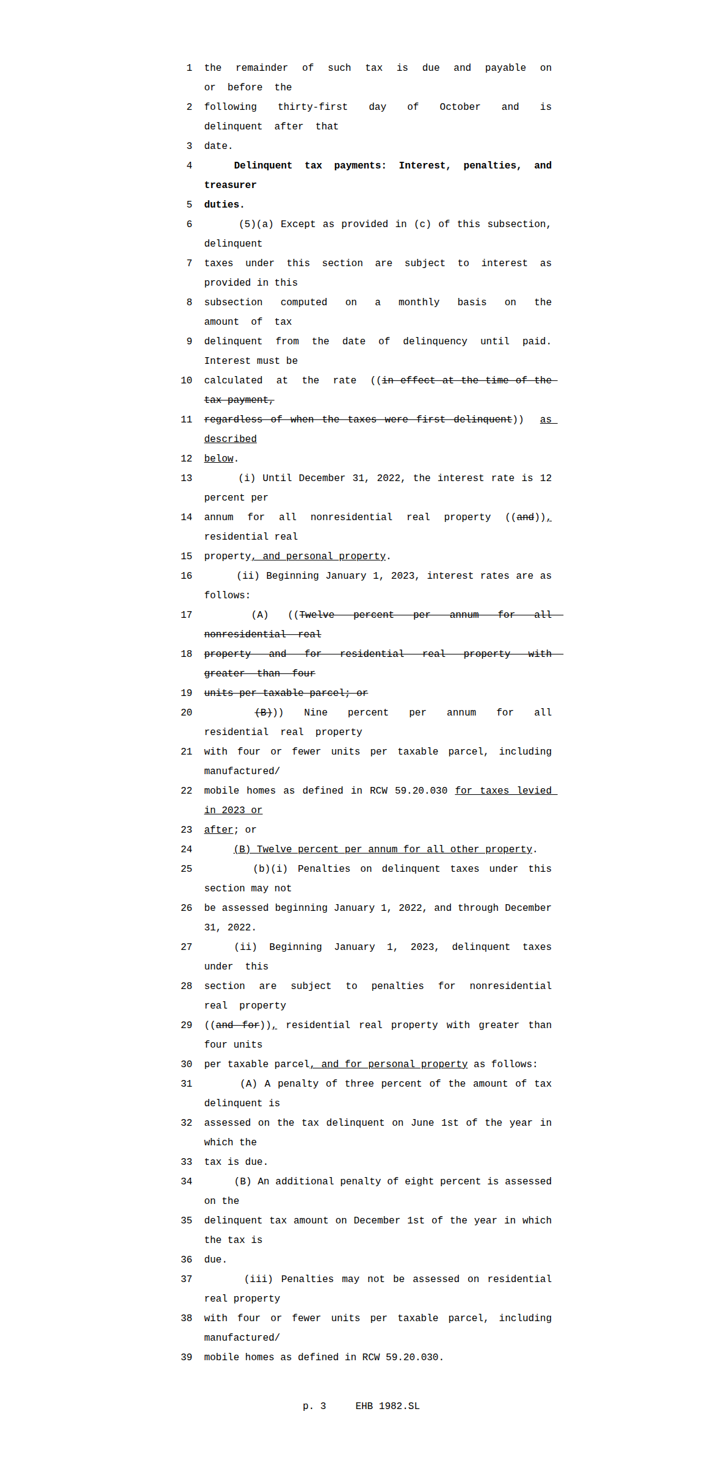1 the remainder of such tax is due and payable on or before the
2 following thirty-first day of October and is delinquent after that
3 date.
4 Delinquent tax payments: Interest, penalties, and treasurer
5 duties.
6 (5)(a) Except as provided in (c) of this subsection, delinquent
7 taxes under this section are subject to interest as provided in this
8 subsection computed on a monthly basis on the amount of tax
9 delinquent from the date of delinquency until paid. Interest must be
10 calculated at the rate ((in effect at the time of the tax payment,
11 regardless of when the taxes were first delinquent)) as described
12 below.
13 (i) Until December 31, 2022, the interest rate is 12 percent per
14 annum for all nonresidential real property ((and)), residential real
15 property, and personal property.
16 (ii) Beginning January 1, 2023, interest rates are as follows:
17 (A) ((Twelve percent per annum for all nonresidential real
18 property and for residential real property with greater than four
19 units per taxable parcel; or
20 (B))) Nine percent per annum for all residential real property
21 with four or fewer units per taxable parcel, including manufactured/
22 mobile homes as defined in RCW 59.20.030 for taxes levied in 2023 or
23 after; or
24 (B) Twelve percent per annum for all other property.
25 (b)(i) Penalties on delinquent taxes under this section may not
26 be assessed beginning January 1, 2022, and through December 31, 2022.
27 (ii) Beginning January 1, 2023, delinquent taxes under this
28 section are subject to penalties for nonresidential real property
29((and for)), residential real property with greater than four units
30 per taxable parcel, and for personal property as follows:
31 (A) A penalty of three percent of the amount of tax delinquent is
32 assessed on the tax delinquent on June 1st of the year in which the
33 tax is due.
34 (B) An additional penalty of eight percent is assessed on the
35 delinquent tax amount on December 1st of the year in which the tax is
36 due.
37 (iii) Penalties may not be assessed on residential real property
38 with four or fewer units per taxable parcel, including manufactured/
39 mobile homes as defined in RCW 59.20.030.
p. 3 EHB 1982.SL